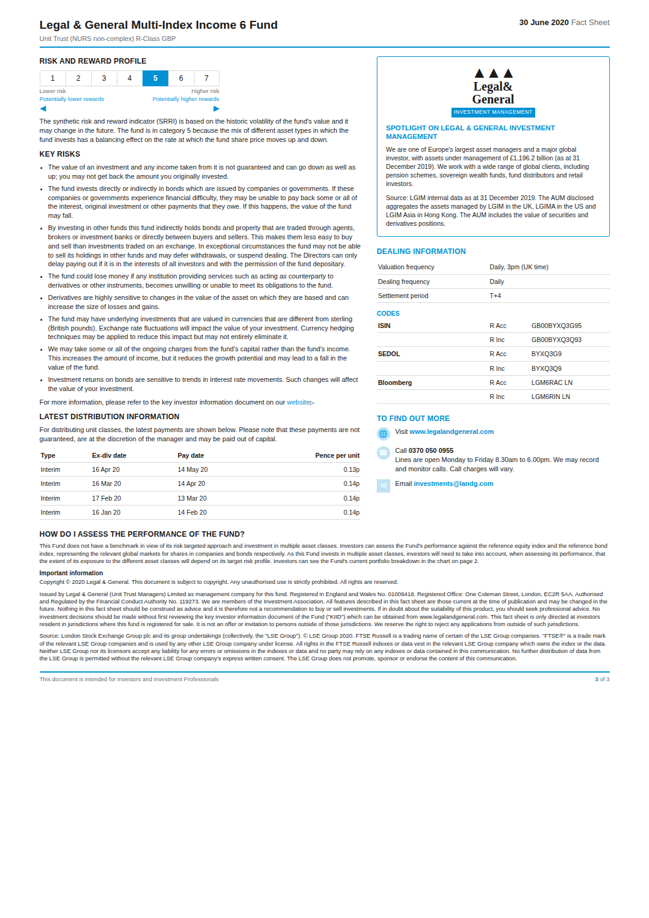Legal & General Multi-Index Income 6 Fund
Unit Trust (NURS non-complex) R-Class GBP
30 June 2020 Fact Sheet
Risk and Reward Profile
1
2
3
4
5
6
7
Lower risk Higher risk
Potentially lower rewards Potentially higher rewards
◀▶
The synthetic risk and reward indicator (SRRI) is based on the historic volatility of the fund's value and it may change in the future. The fund is in category 5 because the mix of different asset types in which the fund invests has a balancing effect on the rate at which the fund share price moves up and down.
Key Risks
The value of an investment and any income taken from it is not guaranteed and can go down as well as up; you may not get back the amount you originally invested.
The fund invests directly or indirectly in bonds which are issued by companies or governments. If these companies or governments experience financial difficulty, they may be unable to pay back some or all of the interest, original investment or other payments that they owe. If this happens, the value of the fund may fall.
By investing in other funds this fund indirectly holds bonds and property that are traded through agents, brokers or investment banks or directly between buyers and sellers. This makes them less easy to buy and sell than investments traded on an exchange. In exceptional circumstances the fund may not be able to sell its holdings in other funds and may defer withdrawals, or suspend dealing. The Directors can only delay paying out if it is in the interests of all investors and with the permission of the fund depositary.
The fund could lose money if any institution providing services such as acting as counterparty to derivatives or other instruments, becomes unwilling or unable to meet its obligations to the fund.
Derivatives are highly sensitive to changes in the value of the asset on which they are based and can increase the size of losses and gains.
The fund may have underlying investments that are valued in currencies that are different from sterling (British pounds). Exchange rate fluctuations will impact the value of your investment. Currency hedging techniques may be applied to reduce this impact but may not entirely eliminate it.
We may take some or all of the ongoing charges from the fund's capital rather than the fund's income. This increases the amount of income, but it reduces the growth potential and may lead to a fall in the value of the fund.
Investment returns on bonds are sensitive to trends in interest rate movements. Such changes will affect the value of your investment.
For more information, please refer to the key investor information document on our website▷
Latest Distribution Information
For distributing unit classes, the latest payments are shown below. Please note that these payments are not guaranteed, are at the discretion of the manager and may be paid out of capital.
| Type | Ex-div date | Pay date | Pence per unit |
| --- | --- | --- | --- |
| Interim | 16 Apr 20 | 14 May 20 | 0.13p |
| Interim | 16 Mar 20 | 14 Apr 20 | 0.14p |
| Interim | 17 Feb 20 | 13 Mar 20 | 0.14p |
| Interim | 16 Jan 20 | 14 Feb 20 | 0.14p |
▲▲▲
Legal&
General
INVESTMENT MANAGEMENT
Spotlight on Legal & General Investment Management
We are one of Europe's largest asset managers and a major global investor, with assets under management of £1,196.2 billion (as at 31 December 2019). We work with a wide range of global clients, including pension schemes, sovereign wealth funds, fund distributors and retail investors.
Source: LGIM internal data as at 31 December 2019. The AUM disclosed aggregates the assets managed by LGIM in the UK, LGIMA in the US and LGIM Asia in Hong Kong. The AUM includes the value of securities and derivatives positions.
Dealing Information
| Valuation frequency | Daily, 3pm (UK time) |
| Dealing frequency | Daily |
| Settlement period | T+4 |
Codes
| ISIN | R Acc | GB00BYXQ3G95 |
| | R Inc | GB00BYXQ3Q93 |
| SEDOL | R Acc | BYXQ3G9 |
| | R Inc | BYXQ3Q9 |
| Bloomberg | R Acc | LGM6RAC LN |
| | R Inc | LGM6RIN LN |
To Find Out More
🌐
Visit www.legalandgeneral.com
☎
Call 0370 050 0955
Lines are open Monday to Friday 8.30am to 6.00pm. We may record and monitor calls. Call charges will vary.
✉
Email investments@landg.com
How do I assess the performance of the fund?
This Fund does not have a benchmark in view of its risk targeted approach and investment in multiple asset classes. Investors can assess the Fund's performance against the reference equity index and the reference bond index, representing the relevant global markets for shares in companies and bonds respectively. As this Fund invests in multiple asset classes, investors will need to take into account, when assessing its performance, that the extent of its exposure to the different asset classes will depend on its target risk profile. Investors can see the Fund's current portfolio breakdown in the chart on page 2.
Important information
Copyright © 2020 Legal & General. This document is subject to copyright. Any unauthorised use is strictly prohibited. All rights are reserved.
Issued by Legal & General (Unit Trust Managers) Limited as management company for this fund. Registered in England and Wales No. 01009418. Registered Office: One Coleman Street, London, EC2R 5AA. Authorised and Regulated by the Financial Conduct Authority No. 119273. We are members of the Investment Association. All features described in this fact sheet are those current at the time of publication and may be changed in the future. Nothing in this fact sheet should be construed as advice and it is therefore not a recommendation to buy or sell investments. If in doubt about the suitability of this product, you should seek professional advice. No investment decisions should be made without first reviewing the key investor information document of the Fund ("KIID") which can be obtained from www.legalandgeneral.com. This fact sheet is only directed at investors resident in jurisdictions where this fund is registered for sale. It is not an offer or invitation to persons outside of those jurisdictions. We reserve the right to reject any applications from outside of such jurisdictions.
Source: London Stock Exchange Group plc and its group undertakings (collectively, the "LSE Group"). © LSE Group 2020. FTSE Russell is a trading name of certain of the LSE Group companies. "FTSE®" is a trade mark of the relevant LSE Group companies and is used by any other LSE Group company under license. All rights in the FTSE Russell indexes or data vest in the relevant LSE Group company which owns the index or the data. Neither LSE Group nor its licensors accept any liability for any errors or omissions in the indexes or data and no party may rely on any indexes or data contained in this communication. No further distribution of data from the LSE Group is permitted without the relevant LSE Group company's express written consent. The LSE Group does not promote, sponsor or endorse the content of this communication.
This document is intended for Investors and Investment Professionals
3 of 3